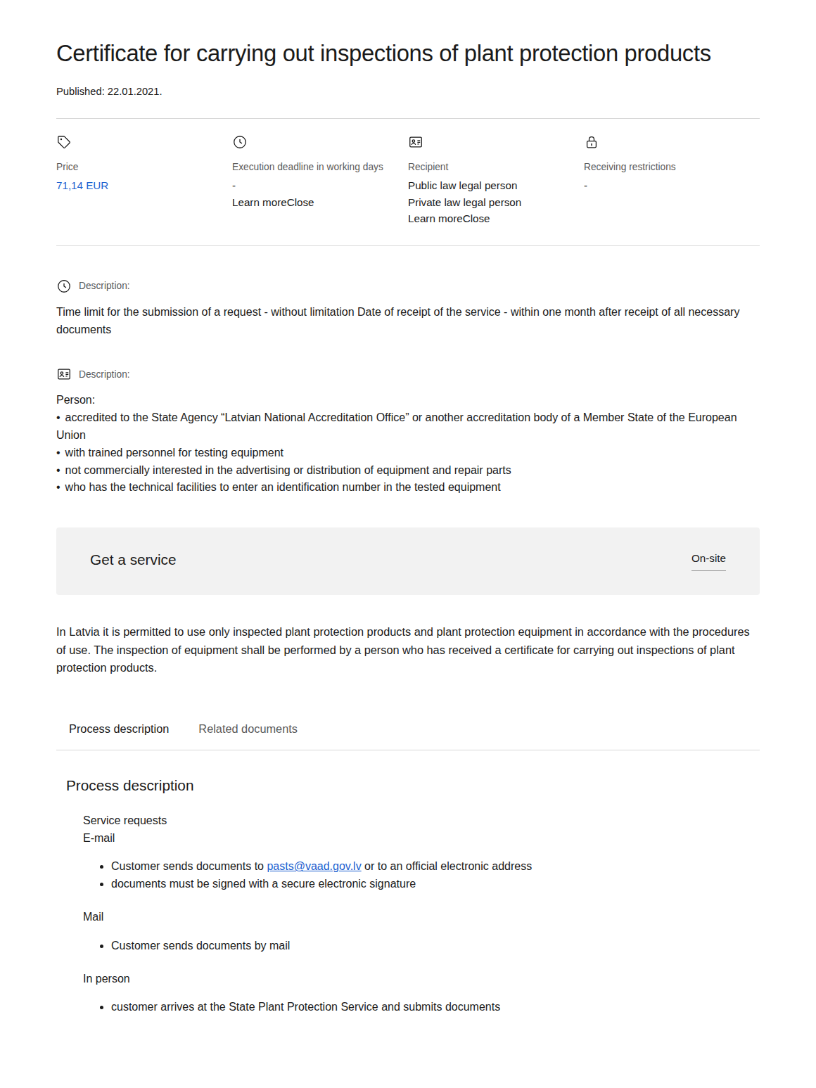Certificate for carrying out inspections of plant protection products
Published: 22.01.2021.
Price
71,14 EUR
Execution deadline in working days
-
Learn moreClose
Recipient
Public law legal person
Private law legal person
Learn moreClose
Receiving restrictions
-
Description:
Time limit for the submission of a request - without limitation Date of receipt of the service - within one month after receipt of all necessary documents
Description:
Person:
accredited to the State Agency “Latvian National Accreditation Office” or another accreditation body of a Member State of the European Union
with trained personnel for testing equipment
not commercially interested in the advertising or distribution of equipment and repair parts
who has the technical facilities to enter an identification number in the tested equipment
Get a service
On-site
In Latvia it is permitted to use only inspected plant protection products and plant protection equipment in accordance with the procedures of use. The inspection of equipment shall be performed by a person who has received a certificate for carrying out inspections of plant protection products.
Process description Related documents
Process description
Service requests
E-mail
Customer sends documents to pasts@vaad.gov.lv or to an official electronic address
documents must be signed with a secure electronic signature
Mail
Customer sends documents by mail
In person
customer arrives at the State Plant Protection Service and submits documents